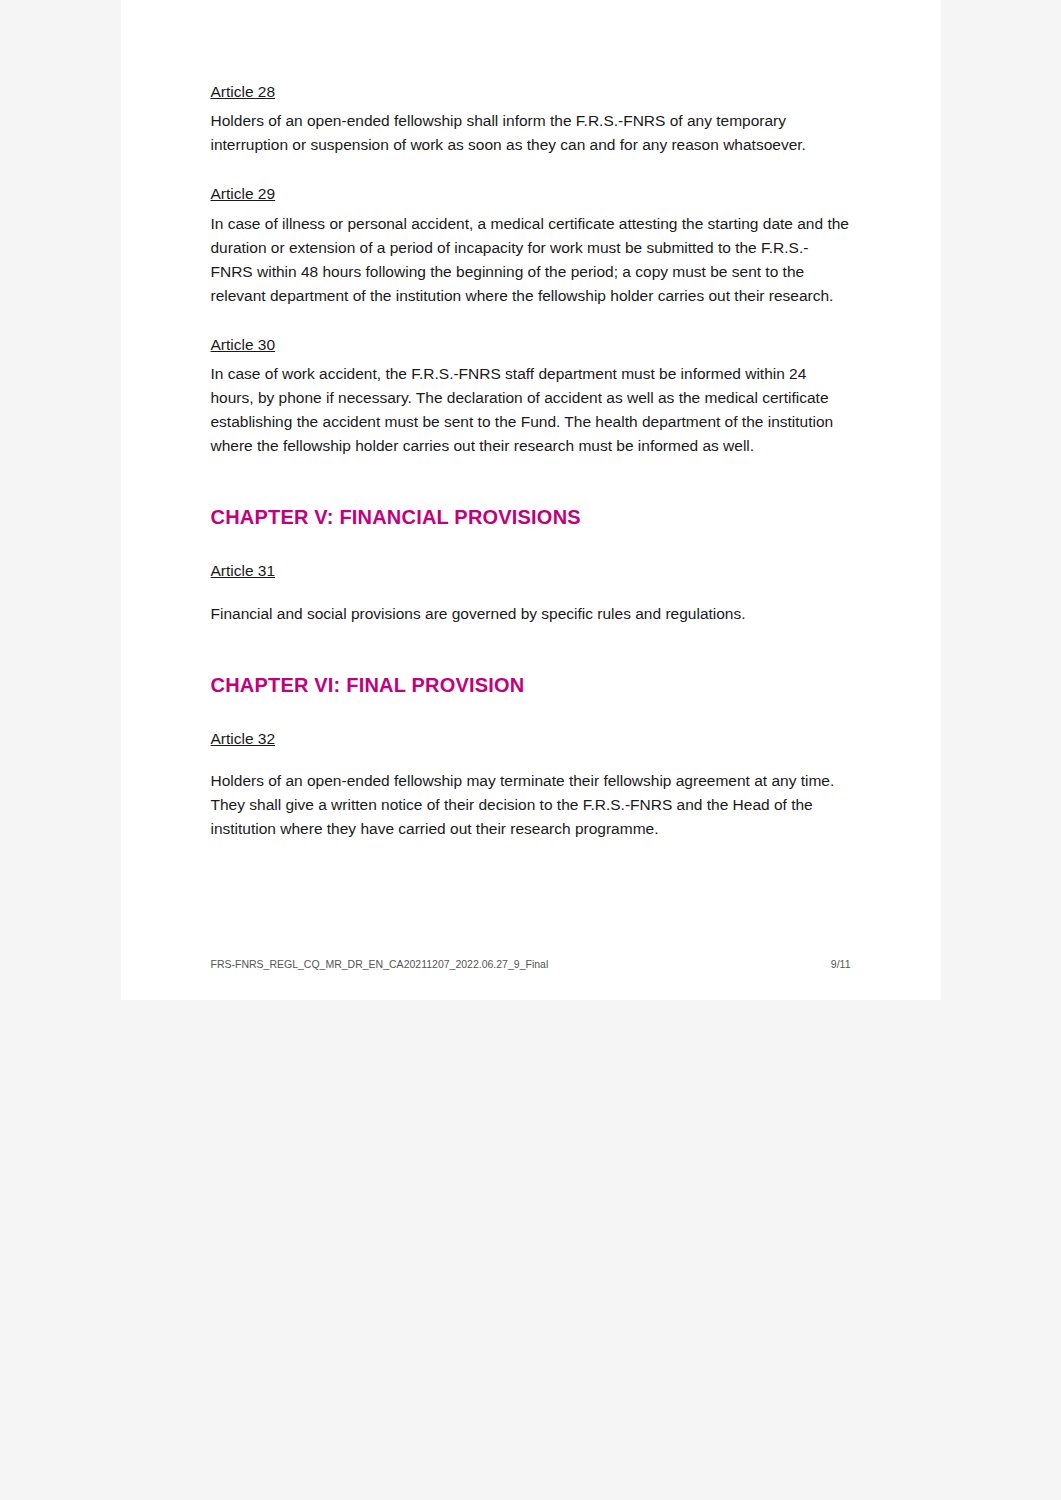Article 28
Holders of an open-ended fellowship shall inform the F.R.S.-FNRS of any temporary interruption or suspension of work as soon as they can and for any reason whatsoever.
Article 29
In case of illness or personal accident, a medical certificate attesting the starting date and the duration or extension of a period of incapacity for work must be submitted to the F.R.S.-FNRS within 48 hours following the beginning of the period; a copy must be sent to the relevant department of the institution where the fellowship holder carries out their research.
Article 30
In case of work accident, the F.R.S.-FNRS staff department must be informed within 24 hours, by phone if necessary. The declaration of accident as well as the medical certificate establishing the accident must be sent to the Fund. The health department of the institution where the fellowship holder carries out their research must be informed as well.
CHAPTER V: FINANCIAL PROVISIONS
Article 31
Financial and social provisions are governed by specific rules and regulations.
CHAPTER VI: FINAL PROVISION
Article 32
Holders of an open-ended fellowship may terminate their fellowship agreement at any time. They shall give a written notice of their decision to the F.R.S.-FNRS and the Head of the institution where they have carried out their research programme.
FRS-FNRS_REGL_CQ_MR_DR_EN_CA20211207_2022.06.27_9_Final 9/11